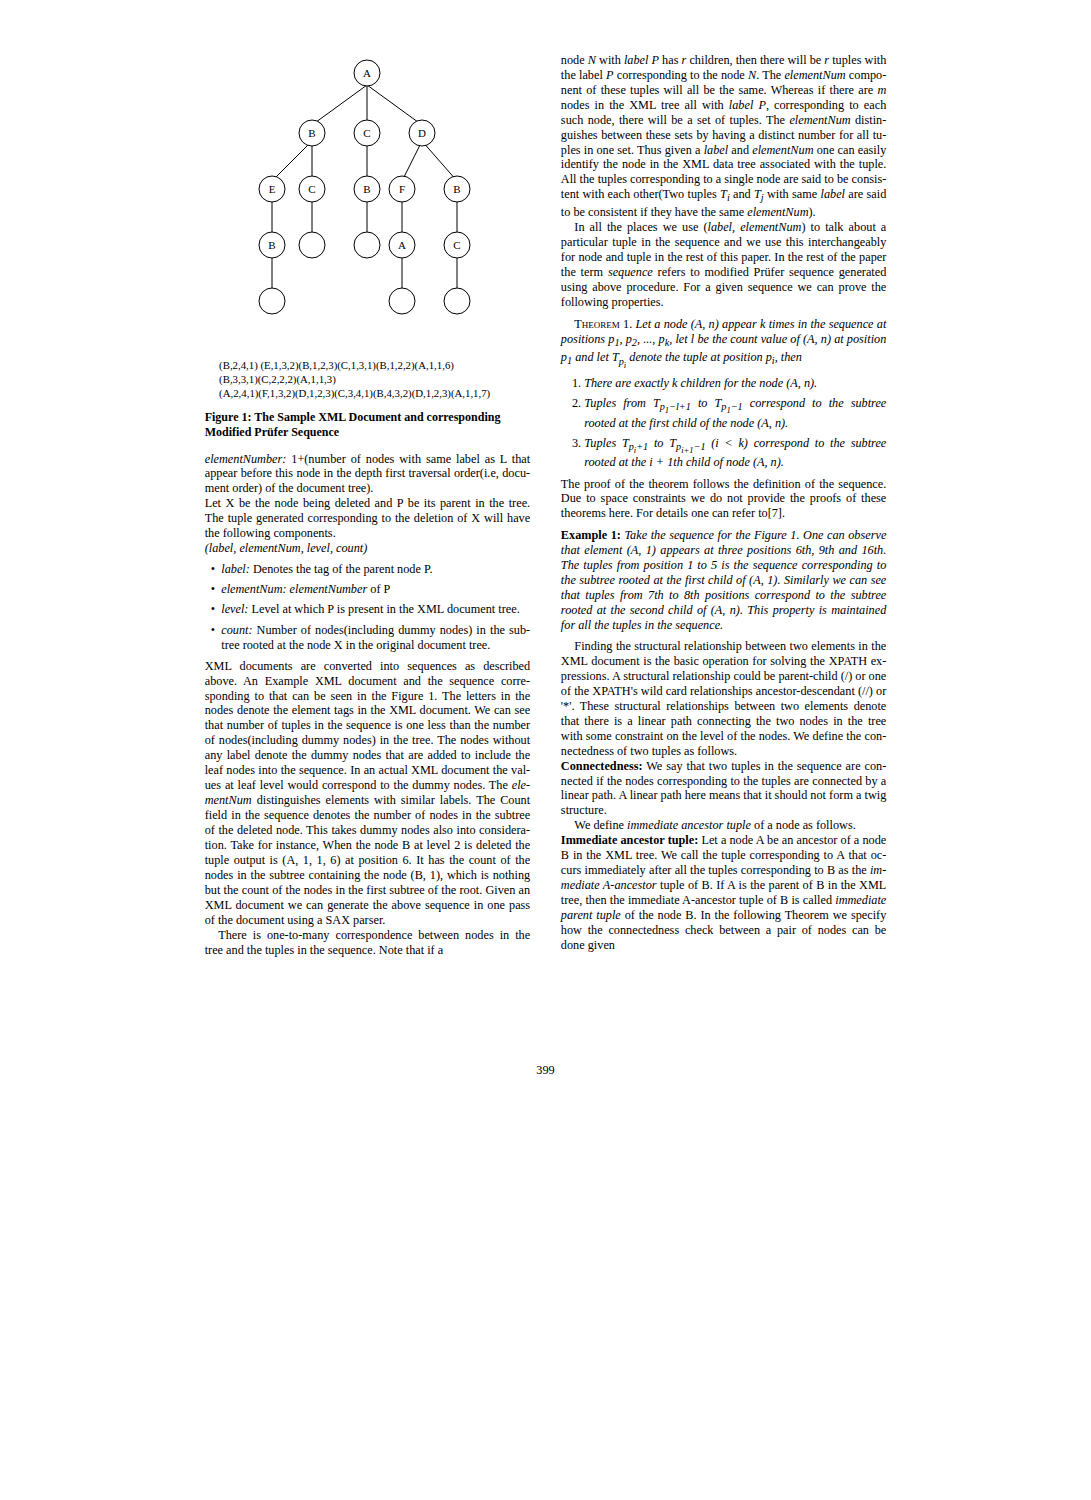A B C D E C B F B B A C
(B,2,4,1) (E,1,3,2)(B,1,2,3)(C,1,3,1)(B,1,2,2)(A,1,1,6)
(B,3,3,1)(C,2,2,2)(A,1,1,3)
(A,2,4,1)(F,1,3,2)(D,1,2,3)(C,3,4,1)(B,4,3,2)(D,1,2,3)(A,1,1,7)
Figure 1: The Sample XML Document and corresponding Modified Prüfer Sequence
elementNumber: 1+(number of nodes with same label as L that appear before this node in the depth first traversal order(i.e, document order) of the document tree).
Let X be the node being deleted and P be its parent in the tree. The tuple generated corresponding to the deletion of X will have the following components.
(label, elementNum, level, count)
label: Denotes the tag of the parent node P.
elementNum: elementNumber of P
level: Level at which P is present in the XML document tree.
count: Number of nodes(including dummy nodes) in the subtree rooted at the node X in the original document tree.
XML documents are converted into sequences as described above. An Example XML document and the sequence corresponding to that can be seen in the Figure 1. The letters in the nodes denote the element tags in the XML document. We can see that number of tuples in the sequence is one less than the number of nodes(including dummy nodes) in the tree. The nodes without any label denote the dummy nodes that are added to include the leaf nodes into the sequence. In an actual XML document the values at leaf level would correspond to the dummy nodes. The elementNum distinguishes elements with similar labels. The Count field in the sequence denotes the number of nodes in the subtree of the deleted node. This takes dummy nodes also into consideration. Take for instance, When the node B at level 2 is deleted the tuple output is (A, 1, 1, 6) at position 6. It has the count of the nodes in the subtree containing the node (B, 1), which is nothing but the count of the nodes in the first subtree of the root. Given an XML document we can generate the above sequence in one pass of the document using a SAX parser.
There is one-to-many correspondence between nodes in the tree and the tuples in the sequence. Note that if a
node N with label P has r children, then there will be r tuples with the label P corresponding to the node N. The elementNum component of these tuples will all be the same. Whereas if there are m nodes in the XML tree all with label P, corresponding to each such node, there will be a set of tuples. The elementNum distinguishes between these sets by having a distinct number for all tuples in one set. Thus given a label and elementNum one can easily identify the node in the XML data tree associated with the tuple. All the tuples corresponding to a single node are said to be consistent with each other(Two tuples Ti and Tj with same label are said to be consistent if they have the same elementNum).
In all the places we use (label, elementNum) to talk about a particular tuple in the sequence and we use this interchangeably for node and tuple in the rest of this paper. In the rest of the paper the term sequence refers to modified Prüfer sequence generated using above procedure. For a given sequence we can prove the following properties.
Theorem 1. Let a node (A, n) appear k times in the sequence at positions p1, p2, ..., pk, let l be the count value of (A, n) at position p1 and let Tpi denote the tuple at position pi, then
There are exactly k children for the node (A, n).
Tuples from Tp1−l+1 to Tp1−1 correspond to the subtree rooted at the first child of the node (A, n).
Tuples Tpi+1 to Tpi+1−1 (i < k) correspond to the subtree rooted at the i + 1th child of node (A, n).
The proof of the theorem follows the definition of the sequence. Due to space constraints we do not provide the proofs of these theorems here. For details one can refer to[7].
Example 1: Take the sequence for the Figure 1. One can observe that element (A, 1) appears at three positions 6th, 9th and 16th. The tuples from position 1 to 5 is the sequence corresponding to the subtree rooted at the first child of (A, 1). Similarly we can see that tuples from 7th to 8th positions correspond to the subtree rooted at the second child of (A, n). This property is maintained for all the tuples in the sequence.
Finding the structural relationship between two elements in the XML document is the basic operation for solving the XPATH expressions. A structural relationship could be parent-child (/) or one of the XPATH's wild card relationships ancestor-descendant (//) or '*'. These structural relationships between two elements denote that there is a linear path connecting the two nodes in the tree with some constraint on the level of the nodes. We define the connectedness of two tuples as follows.
Connectedness: We say that two tuples in the sequence are connected if the nodes corresponding to the tuples are connected by a linear path. A linear path here means that it should not form a twig structure.
We define immediate ancestor tuple of a node as follows.
Immediate ancestor tuple: Let a node A be an ancestor of a node B in the XML tree. We call the tuple corresponding to A that occurs immediately after all the tuples corresponding to B as the immediate A-ancestor tuple of B. If A is the parent of B in the XML tree, then the immediate A-ancestor tuple of B is called immediate parent tuple of the node B. In the following Theorem we specify how the connectedness check between a pair of nodes can be done given
399